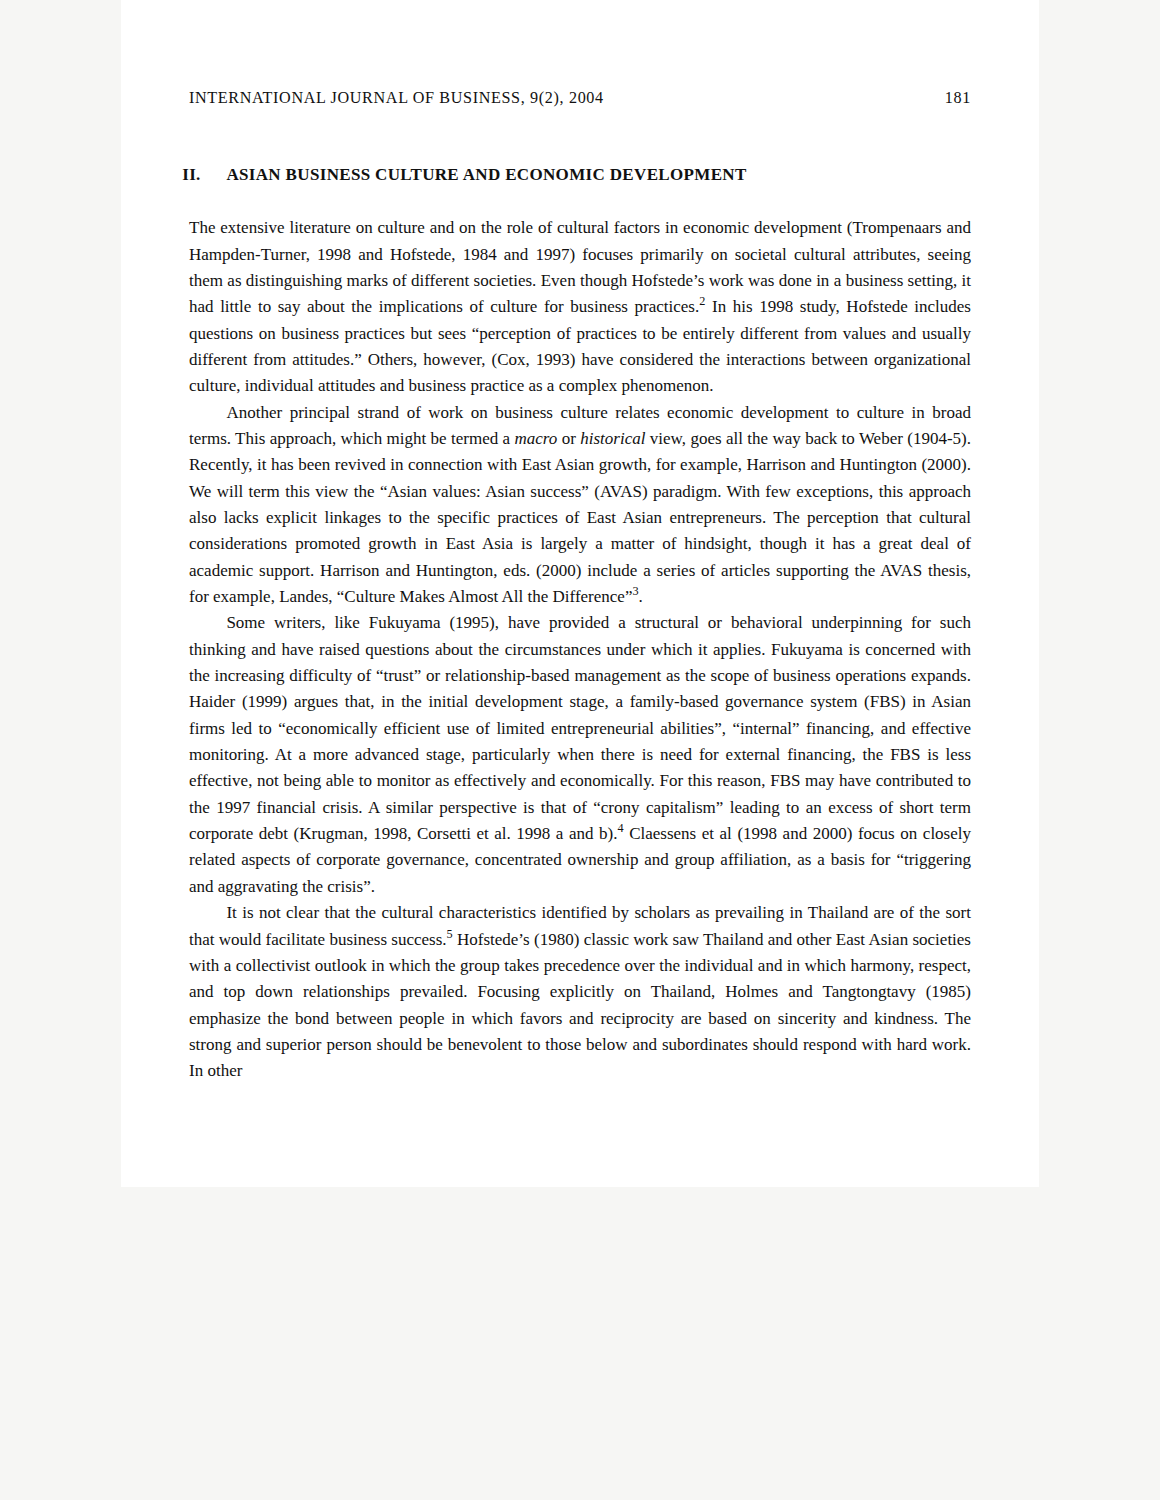International Journal of Business, 9(2), 2004 181
II. Asian Business Culture and Economic Development
The extensive literature on culture and on the role of cultural factors in economic development (Trompenaars and Hampden-Turner, 1998 and Hofstede, 1984 and 1997) focuses primarily on societal cultural attributes, seeing them as distinguishing marks of different societies. Even though Hofstede’s work was done in a business setting, it had little to say about the implications of culture for business practices.2 In his 1998 study, Hofstede includes questions on business practices but sees “perception of practices to be entirely different from values and usually different from attitudes.” Others, however, (Cox, 1993) have considered the interactions between organizational culture, individual attitudes and business practice as a complex phenomenon.
Another principal strand of work on business culture relates economic development to culture in broad terms. This approach, which might be termed a macro or historical view, goes all the way back to Weber (1904-5). Recently, it has been revived in connection with East Asian growth, for example, Harrison and Huntington (2000). We will term this view the “Asian values: Asian success” (AVAS) paradigm. With few exceptions, this approach also lacks explicit linkages to the specific practices of East Asian entrepreneurs. The perception that cultural considerations promoted growth in East Asia is largely a matter of hindsight, though it has a great deal of academic support. Harrison and Huntington, eds. (2000) include a series of articles supporting the AVAS thesis, for example, Landes, “Culture Makes Almost All the Difference”3.
Some writers, like Fukuyama (1995), have provided a structural or behavioral underpinning for such thinking and have raised questions about the circumstances under which it applies. Fukuyama is concerned with the increasing difficulty of “trust” or relationship-based management as the scope of business operations expands. Haider (1999) argues that, in the initial development stage, a family-based governance system (FBS) in Asian firms led to “economically efficient use of limited entrepreneurial abilities”, “internal” financing, and effective monitoring. At a more advanced stage, particularly when there is need for external financing, the FBS is less effective, not being able to monitor as effectively and economically. For this reason, FBS may have contributed to the 1997 financial crisis. A similar perspective is that of “crony capitalism” leading to an excess of short term corporate debt (Krugman, 1998, Corsetti et al. 1998 a and b).4 Claessens et al (1998 and 2000) focus on closely related aspects of corporate governance, concentrated ownership and group affiliation, as a basis for “triggering and aggravating the crisis”.
It is not clear that the cultural characteristics identified by scholars as prevailing in Thailand are of the sort that would facilitate business success.5 Hofstede’s (1980) classic work saw Thailand and other East Asian societies with a collectivist outlook in which the group takes precedence over the individual and in which harmony, respect, and top down relationships prevailed. Focusing explicitly on Thailand, Holmes and Tangtongtavy (1985) emphasize the bond between people in which favors and reciprocity are based on sincerity and kindness. The strong and superior person should be benevolent to those below and subordinates should respond with hard work. In other